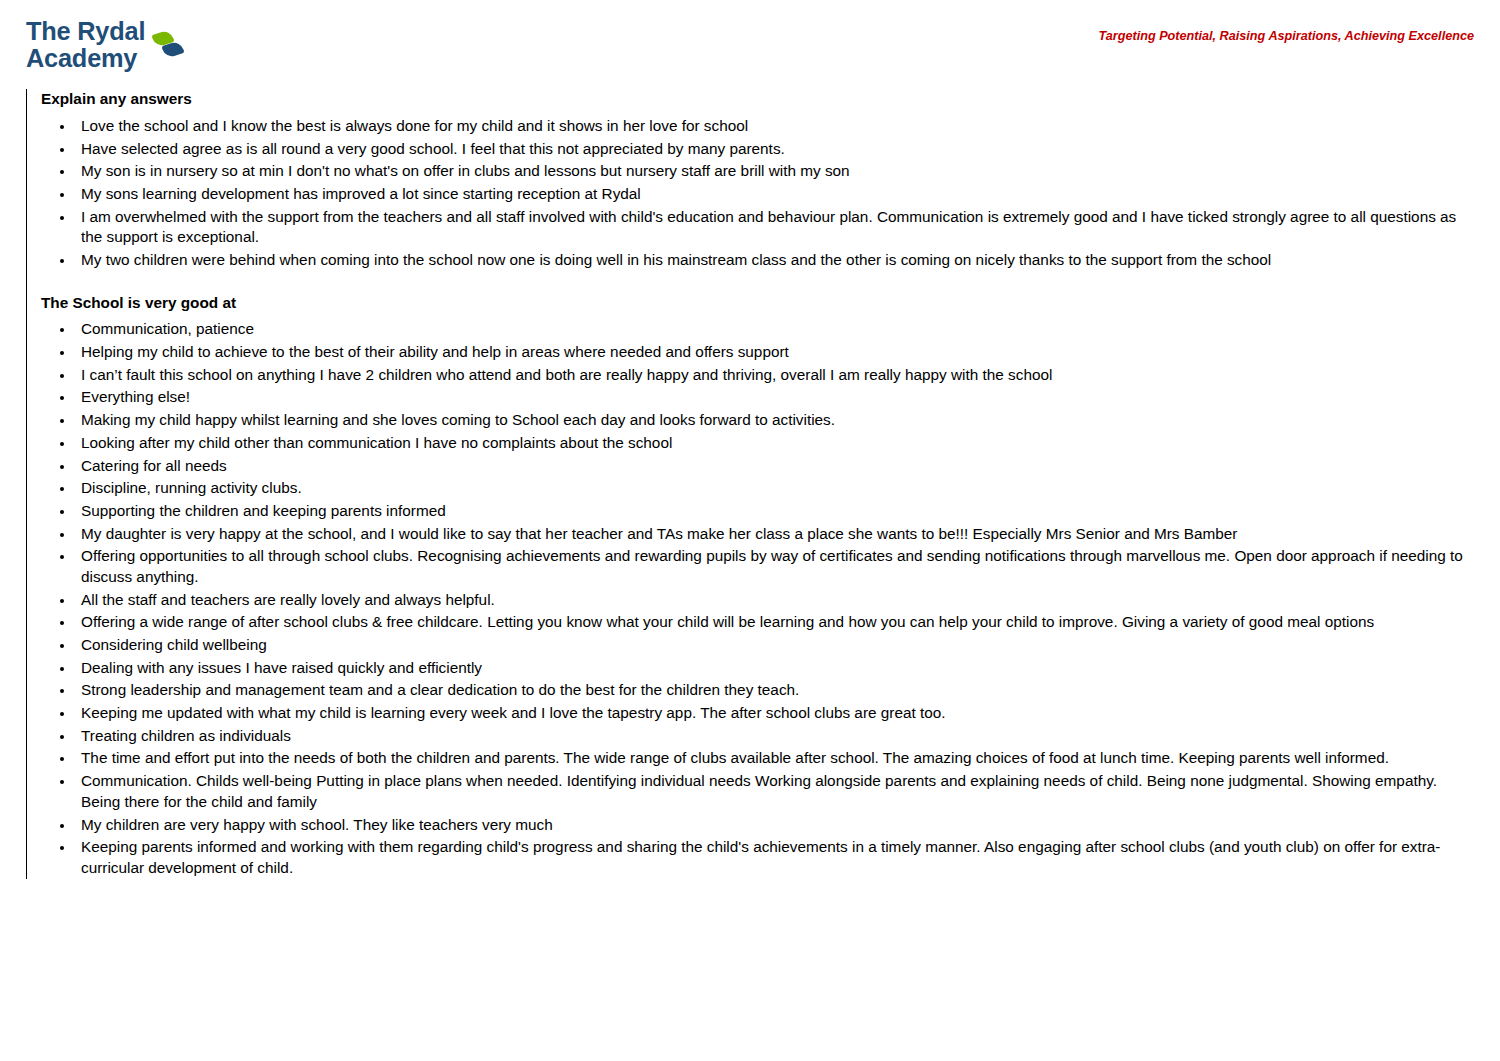The RydalAcademy
Targeting Potential, Raising Aspirations, Achieving Excellence
Explain any answers
Love the school and I know the best is always done for my child and it shows in her love for school
Have selected agree as is all round a very good school. I feel that this not appreciated by many parents.
My son is in nursery so at min I don't no what's on offer in clubs and lessons but nursery staff are brill with my son
My sons learning development has improved a lot since starting reception at Rydal
I am overwhelmed with the support from the teachers and all staff involved with child's education and behaviour plan. Communication is extremely good and I have ticked strongly agree to all questions as the support is exceptional.
My two children were behind when coming into the school now one is doing well in his mainstream class and the other is coming on nicely thanks to the support from the school
The School is very good at
Communication, patience
Helping my child to achieve to the best of their ability and help in areas where needed and offers support
I can’t fault this school on anything I have 2 children who attend and both are really happy and thriving, overall I am really happy with the school
Everything else!
Making my child happy whilst learning and she loves coming to School each day and looks forward to activities.
Looking after my child other than communication I have no complaints about the school
Catering for all needs
Discipline, running activity clubs.
Supporting the children and keeping parents informed
My daughter is very happy at the school, and I would like to say that her teacher and TAs make her class a place she wants to be!!! Especially Mrs Senior and Mrs Bamber
Offering opportunities to all through school clubs. Recognising achievements and rewarding pupils by way of certificates and sending notifications through marvellous me. Open door approach if needing to discuss anything.
All the staff and teachers are really lovely and always helpful.
Offering a wide range of after school clubs & free childcare. Letting you know what your child will be learning and how you can help your child to improve. Giving a variety of good meal options
Considering child wellbeing
Dealing with any issues I have raised quickly and efficiently
Strong leadership and management team and a clear dedication to do the best for the children they teach.
Keeping me updated with what my child is learning every week and I love the tapestry app. The after school clubs are great too.
Treating children as individuals
The time and effort put into the needs of both the children and parents. The wide range of clubs available after school. The amazing choices of food at lunch time. Keeping parents well informed.
Communication. Childs well-being Putting in place plans when needed. Identifying individual needs Working alongside parents and explaining needs of child. Being none judgmental. Showing empathy. Being there for the child and family
My children are very happy with school. They like teachers very much
Keeping parents informed and working with them regarding child's progress and sharing the child's achievements in a timely manner. Also engaging after school clubs (and youth club) on offer for extra-curricular development of child.